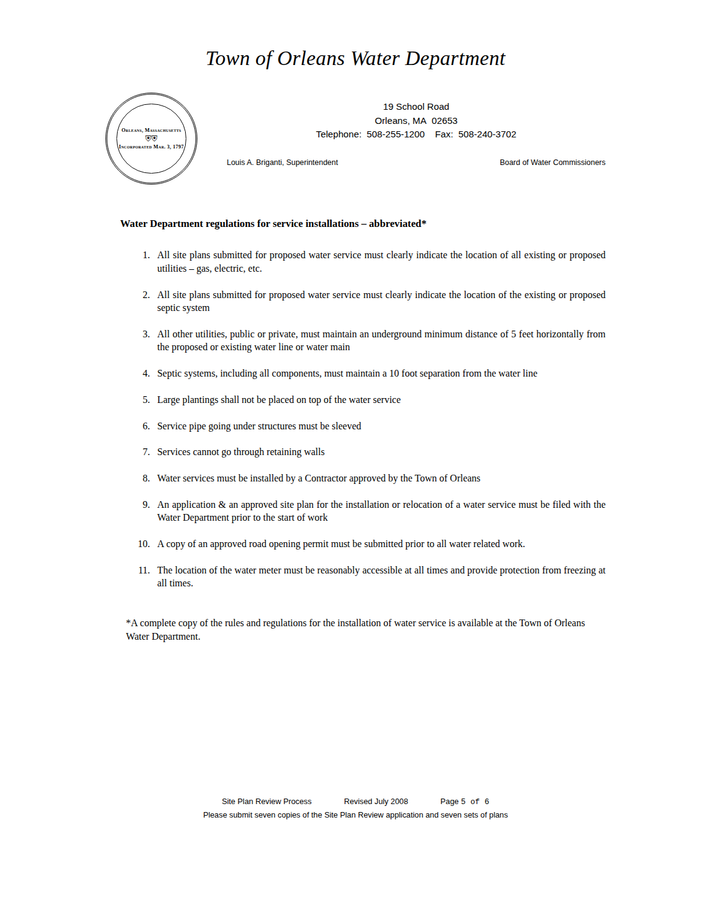Town of Orleans Water Department
Orleans, Massachusetts
⛨⛨
Incorporated Mar. 3, 1797
19 School Road
Orleans, MA 02653
Telephone: 508-255-1200 Fax: 508-240-3702
Louis A. Briganti, Superintendent Board of Water Commissioners
Water Department regulations for service installations – abbreviated*
All site plans submitted for proposed water service must clearly indicate the location of all existing or proposed utilities – gas, electric, etc.
All site plans submitted for proposed water service must clearly indicate the location of the existing or proposed septic system
All other utilities, public or private, must maintain an underground minimum distance of 5 feet horizontally from the proposed or existing water line or water main
Septic systems, including all components, must maintain a 10 foot separation from the water line
Large plantings shall not be placed on top of the water service
Service pipe going under structures must be sleeved
Services cannot go through retaining walls
Water services must be installed by a Contractor approved by the Town of Orleans
An application & an approved site plan for the installation or relocation of a water service must be filed with the Water Department prior to the start of work
A copy of an approved road opening permit must be submitted prior to all water related work.
The location of the water meter must be reasonably accessible at all times and provide protection from freezing at all times.
*A complete copy of the rules and regulations for the installation of water service is available at the Town of Orleans Water Department.
Site Plan Review Process Revised July 2008 Page 5 of 6
Please submit seven copies of the Site Plan Review application and seven sets of plans